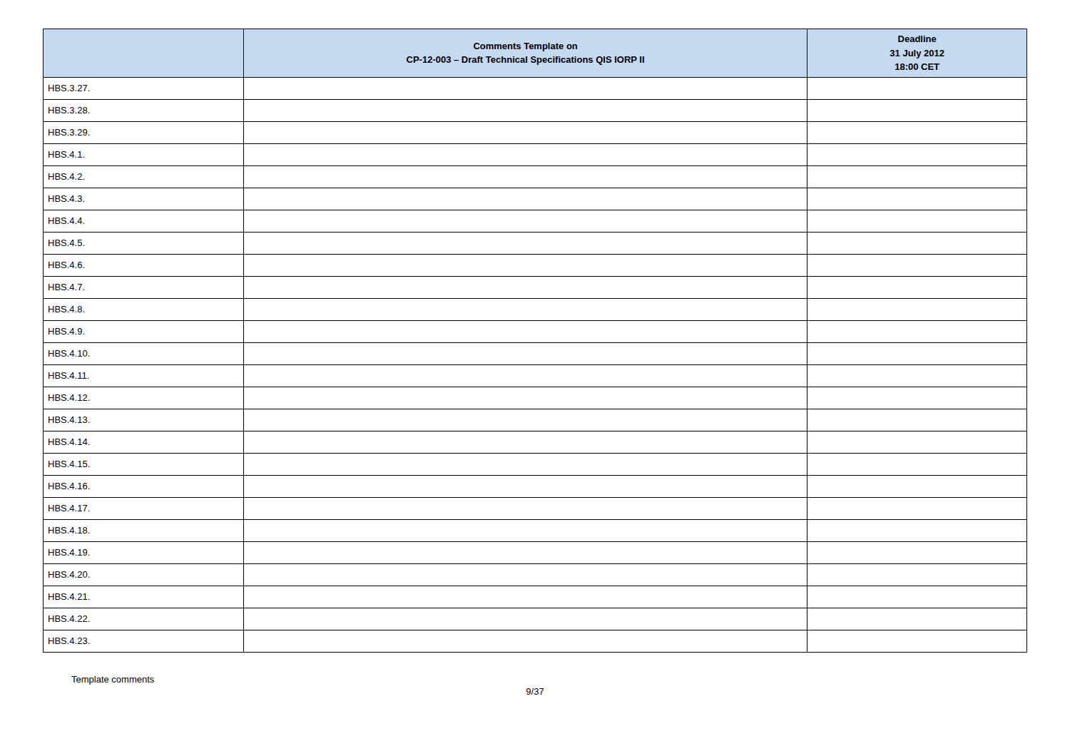| | Comments Template on CP-12-003 – Draft Technical Specifications QIS IORP II | Deadline 31 July 2012 18:00 CET |
| --- | --- | --- |
| HBS.3.27. | | |
| HBS.3.28. | | |
| HBS.3.29. | | |
| HBS.4.1. | | |
| HBS.4.2. | | |
| HBS.4.3. | | |
| HBS.4.4. | | |
| HBS.4.5. | | |
| HBS.4.6. | | |
| HBS.4.7. | | |
| HBS.4.8. | | |
| HBS.4.9. | | |
| HBS.4.10. | | |
| HBS.4.11. | | |
| HBS.4.12. | | |
| HBS.4.13. | | |
| HBS.4.14. | | |
| HBS.4.15. | | |
| HBS.4.16. | | |
| HBS.4.17. | | |
| HBS.4.18. | | |
| HBS.4.19. | | |
| HBS.4.20. | | |
| HBS.4.21. | | |
| HBS.4.22. | | |
| HBS.4.23. | | |
Template comments
9/37